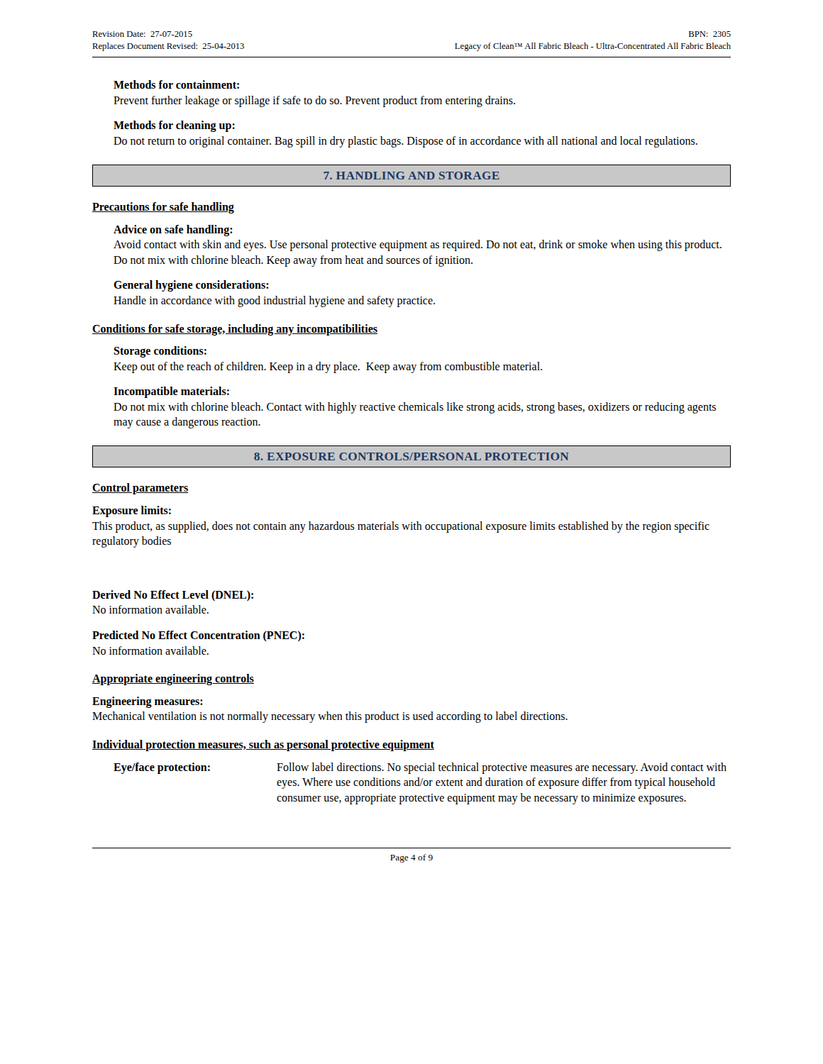Revision Date: 27-07-2015
BPN: 2305
Replaces Document Revised: 25-04-2013
Legacy of Clean™ All Fabric Bleach - Ultra-Concentrated All Fabric Bleach
Methods for containment:
Prevent further leakage or spillage if safe to do so. Prevent product from entering drains.
Methods for cleaning up:
Do not return to original container. Bag spill in dry plastic bags. Dispose of in accordance with all national and local regulations.
7. HANDLING AND STORAGE
Precautions for safe handling
Advice on safe handling:
Avoid contact with skin and eyes. Use personal protective equipment as required. Do not eat, drink or smoke when using this product. Do not mix with chlorine bleach. Keep away from heat and sources of ignition.
General hygiene considerations:
Handle in accordance with good industrial hygiene and safety practice.
Conditions for safe storage, including any incompatibilities
Storage conditions:
Keep out of the reach of children. Keep in a dry place. Keep away from combustible material.
Incompatible materials:
Do not mix with chlorine bleach. Contact with highly reactive chemicals like strong acids, strong bases, oxidizers or reducing agents may cause a dangerous reaction.
8. EXPOSURE CONTROLS/PERSONAL PROTECTION
Control parameters
Exposure limits:
This product, as supplied, does not contain any hazardous materials with occupational exposure limits established by the region specific regulatory bodies
Derived No Effect Level (DNEL):
No information available.
Predicted No Effect Concentration (PNEC):
No information available.
Appropriate engineering controls
Engineering measures:
Mechanical ventilation is not normally necessary when this product is used according to label directions.
Individual protection measures, such as personal protective equipment
Eye/face protection:
Follow label directions. No special technical protective measures are necessary. Avoid contact with eyes. Where use conditions and/or extent and duration of exposure differ from typical household consumer use, appropriate protective equipment may be necessary to minimize exposures.
Page 4 of 9